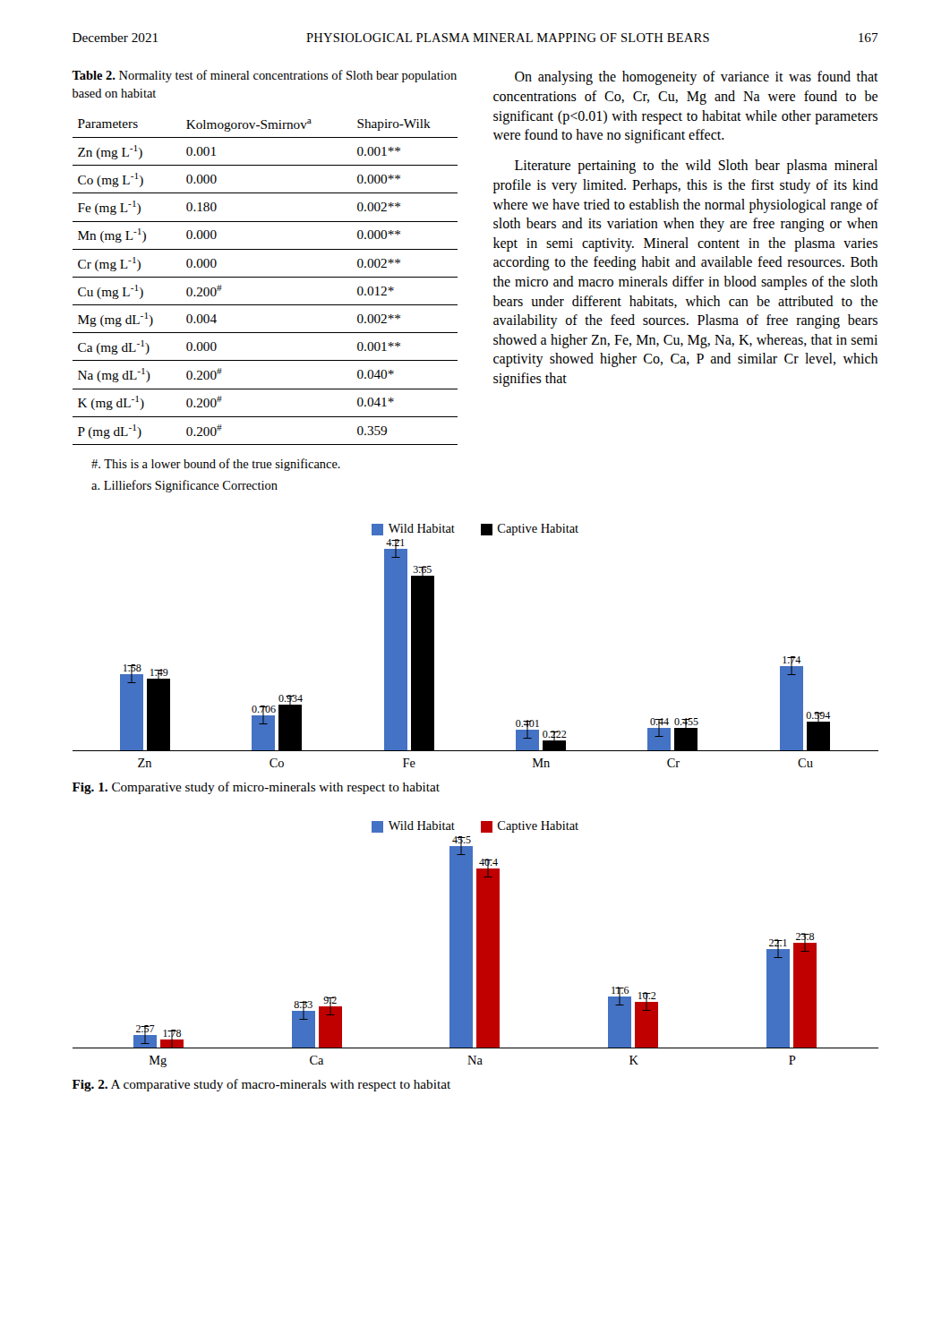December 2021
Physiological Plasma Mineral Mapping of Sloth Bears
167
Table 2. Normality test of mineral concentrations of Sloth bear population based on habitat
| Parameters | Kolmogorov-Smirnov a | Shapiro-Wilk |
| --- | --- | --- |
| Zn (mg L -1 ) | 0.001 | 0.001** |
| Co (mg L -1 ) | 0.000 | 0.000** |
| Fe (mg L -1 ) | 0.180 | 0.002** |
| Mn (mg L -1 ) | 0.000 | 0.000** |
| Cr (mg L -1 ) | 0.000 | 0.002** |
| Cu (mg L -1 ) | 0.200 # | 0.012* |
| Mg (mg dL -1 ) | 0.004 | 0.002** |
| Ca (mg dL -1 ) | 0.000 | 0.001** |
| Na (mg dL -1 ) | 0.200 # | 0.040* |
| K (mg dL -1 ) | 0.200 # | 0.041* |
| P (mg dL -1 ) | 0.200 # | 0.359 |
#. This is a lower bound of the true significance.
a. Lilliefors Significance Correction
On analysing the homogeneity of variance it was found that concentrations of Co, Cr, Cu, Mg and Na were found to be significant (p<0.01) with respect to habitat while other parameters were found to have no significant effect.
Literature pertaining to the wild Sloth bear plasma mineral profile is very limited. Perhaps, this is the first study of its kind where we have tried to establish the normal physiological range of sloth bears and its variation when they are free ranging or when kept in semi captivity. Mineral content in the plasma varies according to the feeding habit and available feed resources. Both the micro and macro minerals differ in blood samples of the sloth bears under different habitats, which can be attributed to the availability of the feed sources. Plasma of free ranging bears showed a higher Zn, Fe, Mn, Cu, Mg, Na, K, whereas, that in semi captivity showed higher Co, Ca, P and similar Cr level, which signifies that
Wild Habitat Captive Habitat
1.58
1.49
0.706
0.934
4.21
3.65
0.401
0.222
0.44
0.455
1.74
0.594
Zn Co Fe Mn Cr Cu
Fig. 1. Comparative study of micro-minerals with respect to habitat
Wild Habitat Captive Habitat
2.57
1.78
8.33
9.2
45.5
40.4
11.6
10.2
22.1
23.8
Mg Ca Na KP
Fig. 2. A comparative study of macro-minerals with respect to habitat